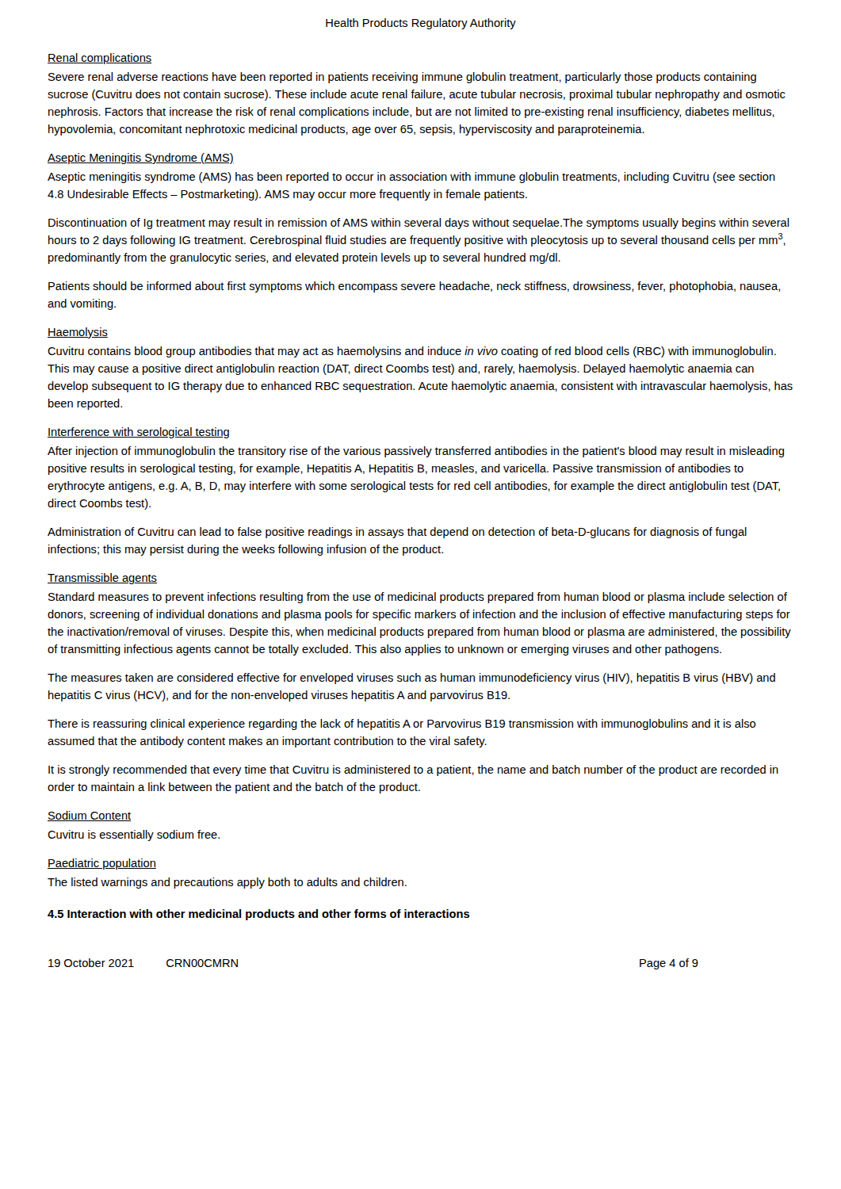Health Products Regulatory Authority
Renal complications
Severe renal adverse reactions have been reported in patients receiving immune globulin treatment, particularly those products containing sucrose (Cuvitru does not contain sucrose). These include acute renal failure, acute tubular necrosis, proximal tubular nephropathy and osmotic nephrosis. Factors that increase the risk of renal complications include, but are not limited to pre-existing renal insufficiency, diabetes mellitus, hypovolemia, concomitant nephrotoxic medicinal products, age over 65, sepsis, hyperviscosity and paraproteinemia.
Aseptic Meningitis Syndrome (AMS)
Aseptic meningitis syndrome (AMS) has been reported to occur in association with immune globulin treatments, including Cuvitru (see section 4.8 Undesirable Effects – Postmarketing). AMS may occur more frequently in female patients.
Discontinuation of Ig treatment may result in remission of AMS within several days without sequelae.The symptoms usually begins within several hours to 2 days following IG treatment. Cerebrospinal fluid studies are frequently positive with pleocytosis up to several thousand cells per mm3, predominantly from the granulocytic series, and elevated protein levels up to several hundred mg/dl.
Patients should be informed about first symptoms which encompass severe headache, neck stiffness, drowsiness, fever, photophobia, nausea, and vomiting.
Haemolysis
Cuvitru contains blood group antibodies that may act as haemolysins and induce in vivo coating of red blood cells (RBC) with immunoglobulin. This may cause a positive direct antiglobulin reaction (DAT, direct Coombs test) and, rarely, haemolysis. Delayed haemolytic anaemia can develop subsequent to IG therapy due to enhanced RBC sequestration. Acute haemolytic anaemia, consistent with intravascular haemolysis, has been reported.
Interference with serological testing
After injection of immunoglobulin the transitory rise of the various passively transferred antibodies in the patient's blood may result in misleading positive results in serological testing, for example, Hepatitis A, Hepatitis B, measles, and varicella. Passive transmission of antibodies to erythrocyte antigens, e.g. A, B, D, may interfere with some serological tests for red cell antibodies, for example the direct antiglobulin test (DAT, direct Coombs test).
Administration of Cuvitru can lead to false positive readings in assays that depend on detection of beta-D-glucans for diagnosis of fungal infections; this may persist during the weeks following infusion of the product.
Transmissible agents
Standard measures to prevent infections resulting from the use of medicinal products prepared from human blood or plasma include selection of donors, screening of individual donations and plasma pools for specific markers of infection and the inclusion of effective manufacturing steps for the inactivation/removal of viruses. Despite this, when medicinal products prepared from human blood or plasma are administered, the possibility of transmitting infectious agents cannot be totally excluded. This also applies to unknown or emerging viruses and other pathogens.
The measures taken are considered effective for enveloped viruses such as human immunodeficiency virus (HIV), hepatitis B virus (HBV) and hepatitis C virus (HCV), and for the non-enveloped viruses hepatitis A and parvovirus B19.
There is reassuring clinical experience regarding the lack of hepatitis A or Parvovirus B19 transmission with immunoglobulins and it is also assumed that the antibody content makes an important contribution to the viral safety.
It is strongly recommended that every time that Cuvitru is administered to a patient, the name and batch number of the product are recorded in order to maintain a link between the patient and the batch of the product.
Sodium Content
Cuvitru is essentially sodium free.
Paediatric population
The listed warnings and precautions apply both to adults and children.
4.5 Interaction with other medicinal products and other forms of interactions
19 October 2021 CRN00CMRN Page 4 of 9